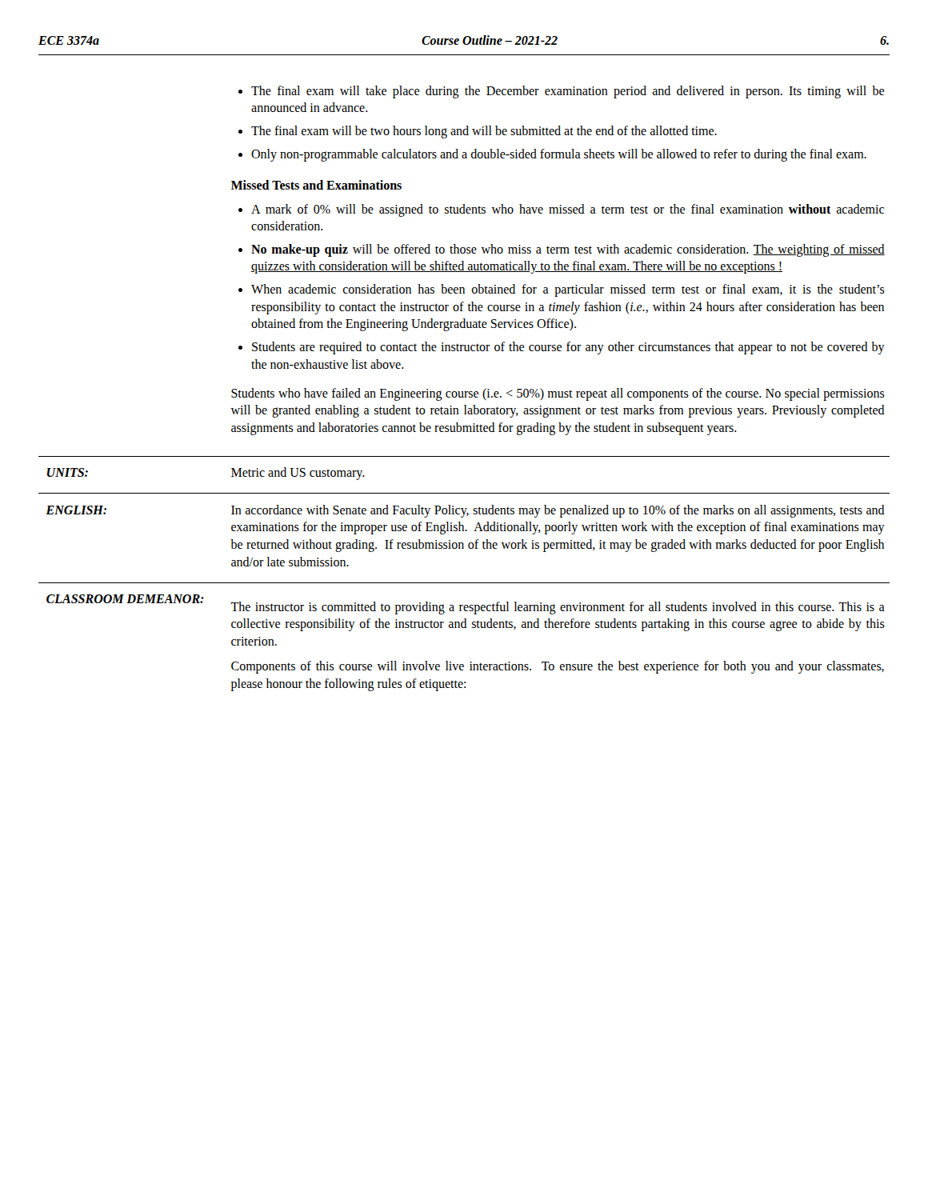ECE 3374a Course Outline – 2021-22 6.
| | The final exam will take place during the December examination period and delivered in person. Its timing will be announced in advance. The final exam will be two hours long and will be submitted at the end of the allotted time. Only non-programmable calculators and a double-sided formula sheets will be allowed to refer to during the final exam. Missed Tests and Examinations A mark of 0% will be assigned to students who have missed a term test or the final examination without academic consideration. No make-up quiz will be offered to those who miss a term test with academic consideration. The weighting of missed quizzes with consideration will be shifted automatically to the final exam. There will be no exceptions ! When academic consideration has been obtained for a particular missed term test or final exam, it is the student’s responsibility to contact the instructor of the course in a timely fashion ( i.e. , within 24 hours after consideration has been obtained from the Engineering Undergraduate Services Office). Students are required to contact the instructor of the course for any other circumstances that appear to not be covered by the non-exhaustive list above. Students who have failed an Engineering course (i.e. < 50%) must repeat all components of the course. No special permissions will be granted enabling a student to retain laboratory, assignment or test marks from previous years. Previously completed assignments and laboratories cannot be resubmitted for grading by the student in subsequent years. |
| UNITS: | Metric and US customary. |
| ENGLISH: | In accordance with Senate and Faculty Policy, students may be penalized up to 10% of the marks on all assignments, tests and examinations for the improper use of English. Additionally, poorly written work with the exception of final examinations may be returned without grading. If resubmission of the work is permitted, it may be graded with marks deducted for poor English and/or late submission. |
| CLASSROOM DEMEANOR: | The instructor is committed to providing a respectful learning environment for all students involved in this course. This is a collective responsibility of the instructor and students, and therefore students partaking in this course agree to abide by this criterion. Components of this course will involve live interactions. To ensure the best experience for both you and your classmates, please honour the following rules of etiquette: |